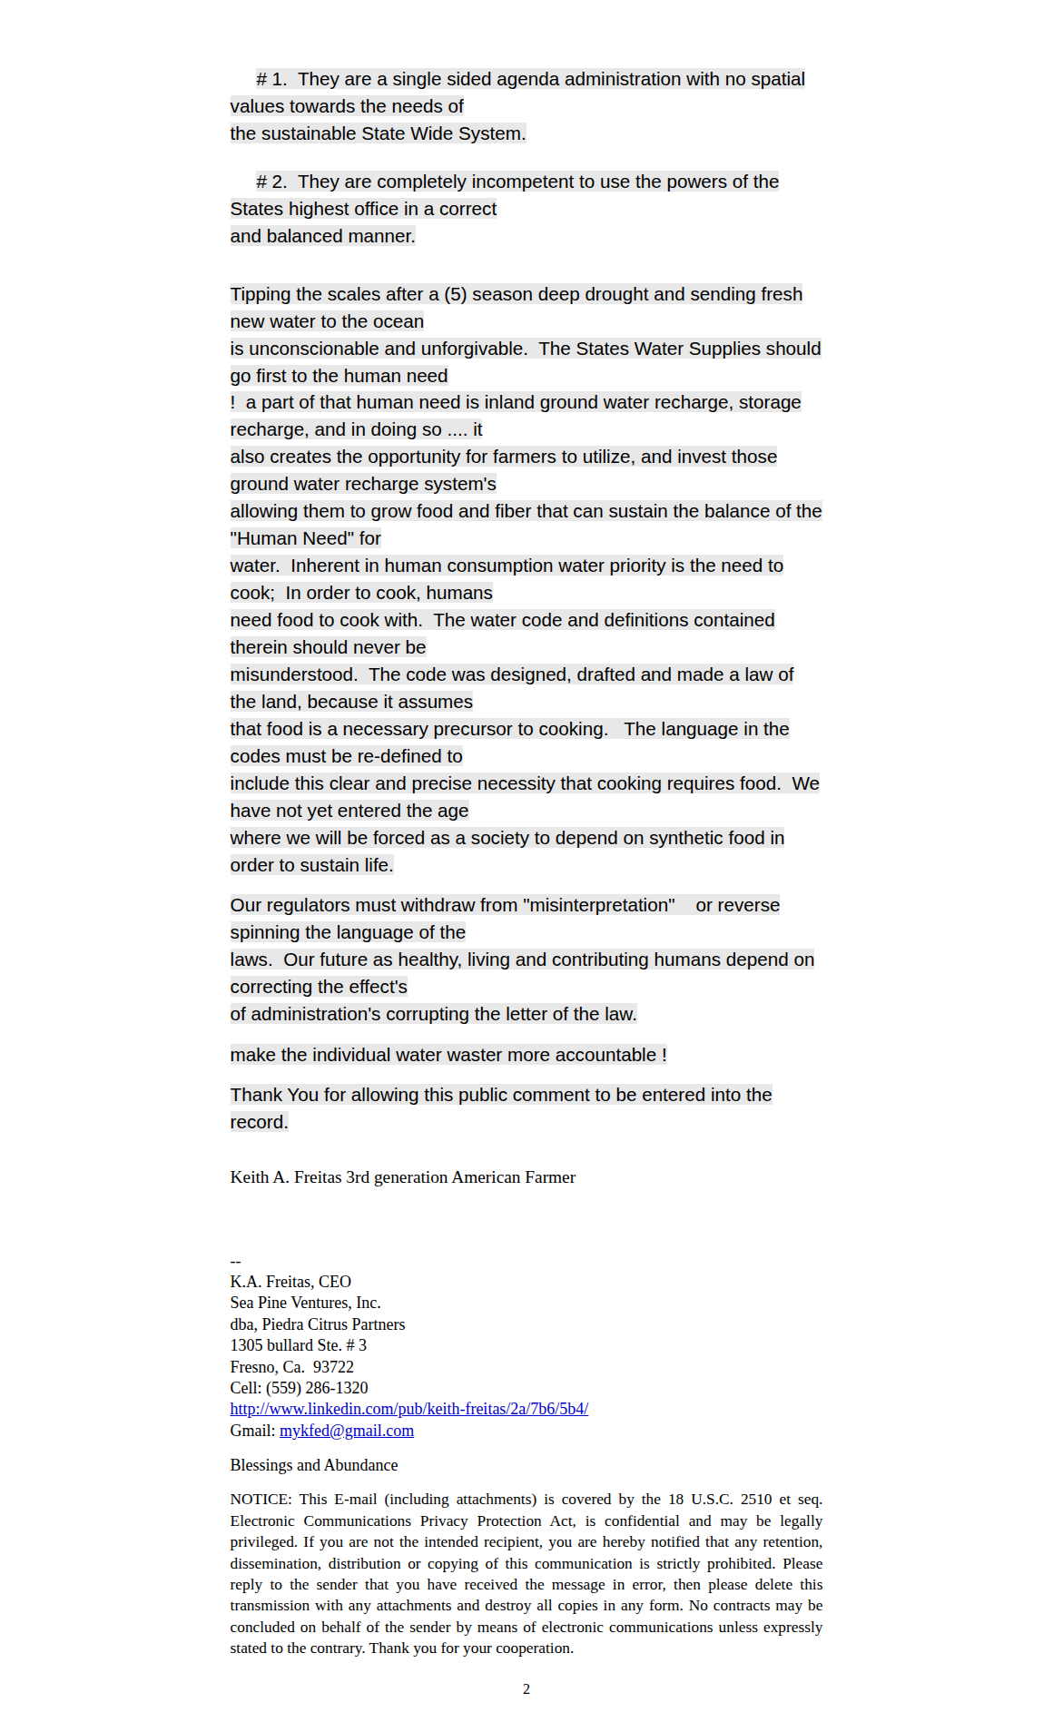# 1. They are a single sided agenda administration with no spatial values towards the needs of
the sustainable State Wide System.
# 2. They are completely incompetent to use the powers of the States highest office in a correct
and balanced manner.
Tipping the scales after a (5) season deep drought and sending fresh new water to the ocean
is unconscionable and unforgivable. The States Water Supplies should go first to the human need
! a part of that human need is inland ground water recharge, storage recharge, and in doing so .... it
also creates the opportunity for farmers to utilize, and invest those ground water recharge system's
allowing them to grow food and fiber that can sustain the balance of the "Human Need" for
water. Inherent in human consumption water priority is the need to cook; In order to cook, humans
need food to cook with. The water code and definitions contained therein should never be
misunderstood. The code was designed, drafted and made a law of the land, because it assumes
that food is a necessary precursor to cooking. The language in the codes must be re-defined to
include this clear and precise necessity that cooking requires food. We have not yet entered the age
where we will be forced as a society to depend on synthetic food in order to sustain life.
Our regulators must withdraw from "misinterpretation" or reverse spinning the language of the
laws. Our future as healthy, living and contributing humans depend on correcting the effect's
of administration's corrupting the letter of the law.
make the individual water waster more accountable !
Thank You for allowing this public comment to be entered into the record.
Keith A. Freitas 3rd generation American Farmer
--
K.A. Freitas, CEO
Sea Pine Ventures, Inc.
dba, Piedra Citrus Partners
1305 bullard Ste. # 3
Fresno, Ca. 93722
Cell: (559) 286-1320
http://www.linkedin.com/pub/keith-freitas/2a/7b6/5b4/
Gmail: mykfed@gmail.com
Blessings and Abundance
NOTICE: This E-mail (including attachments) is covered by the 18 U.S.C. 2510 et seq. Electronic Communications Privacy Protection Act, is confidential and may be legally privileged. If you are not the intended recipient, you are hereby notified that any retention, dissemination, distribution or copying of this communication is strictly prohibited. Please reply to the sender that you have received the message in error, then please delete this transmission with any attachments and destroy all copies in any form. No contracts may be concluded on behalf of the sender by means of electronic communications unless expressly stated to the contrary. Thank you for your cooperation.
2